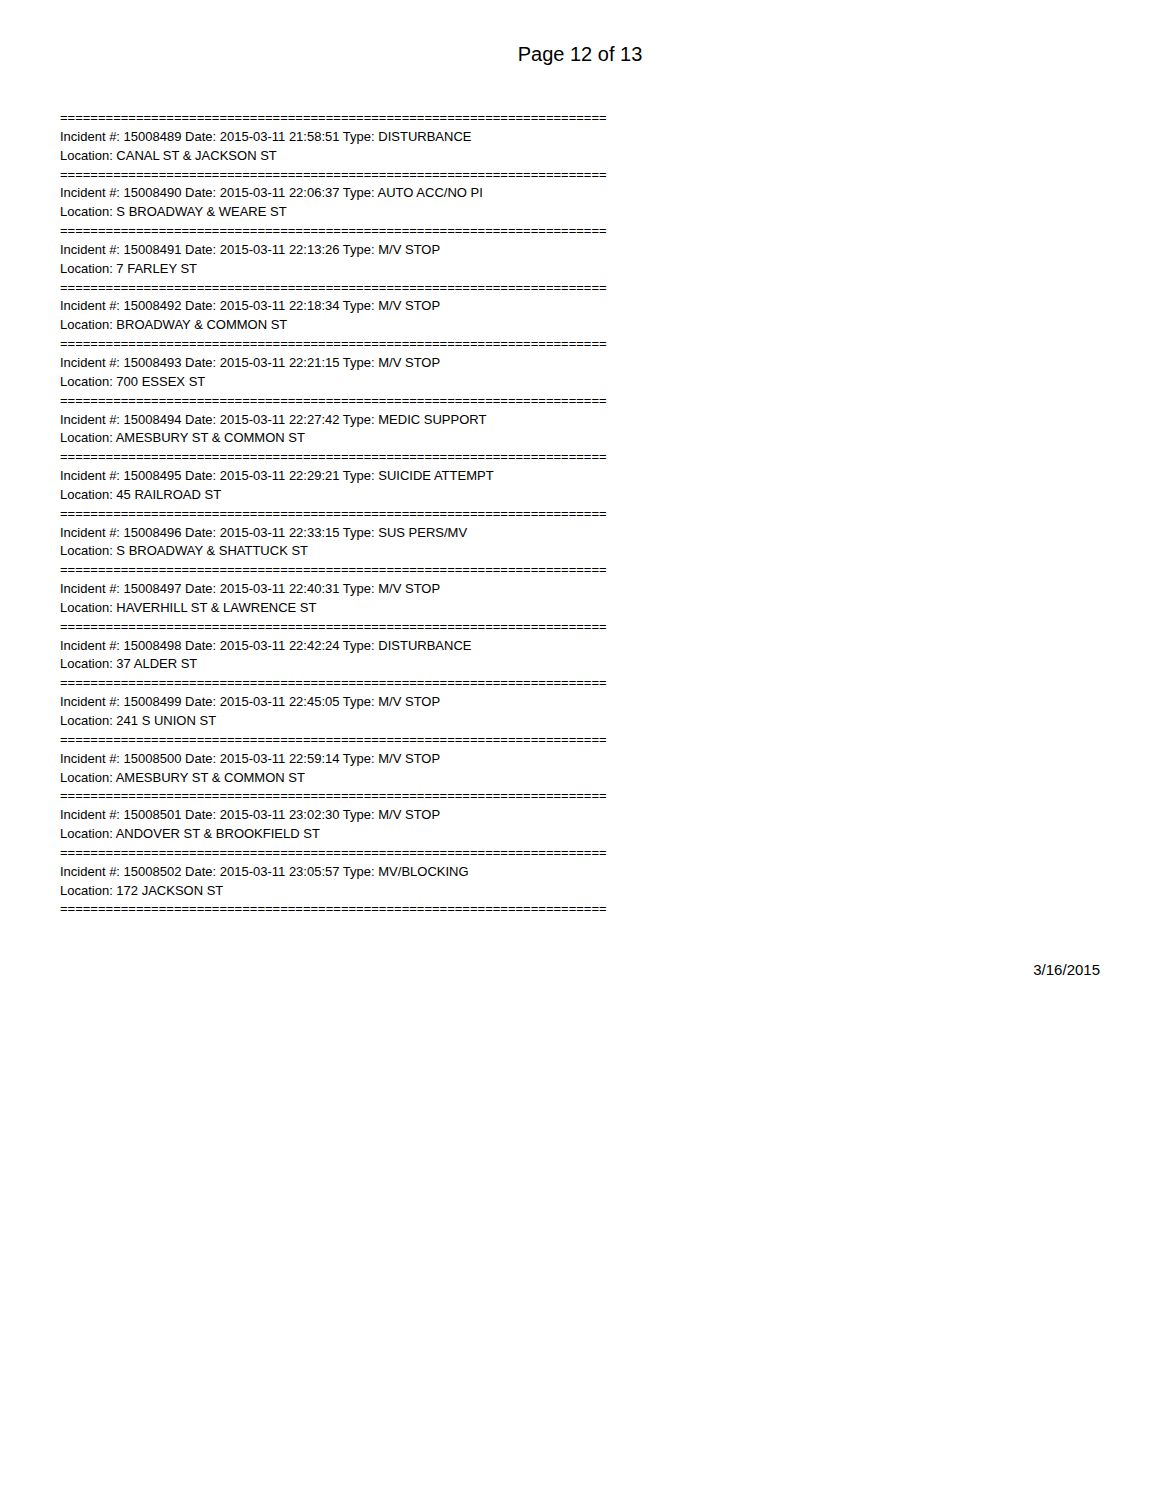Page 12 of 13
========================================================================
Incident #: 15008489 Date: 2015-03-11 21:58:51 Type: DISTURBANCE
Location: CANAL ST & JACKSON ST
========================================================================
Incident #: 15008490 Date: 2015-03-11 22:06:37 Type: AUTO ACC/NO PI
Location: S BROADWAY & WEARE ST
========================================================================
Incident #: 15008491 Date: 2015-03-11 22:13:26 Type: M/V STOP
Location: 7 FARLEY ST
========================================================================
Incident #: 15008492 Date: 2015-03-11 22:18:34 Type: M/V STOP
Location: BROADWAY & COMMON ST
========================================================================
Incident #: 15008493 Date: 2015-03-11 22:21:15 Type: M/V STOP
Location: 700 ESSEX ST
========================================================================
Incident #: 15008494 Date: 2015-03-11 22:27:42 Type: MEDIC SUPPORT
Location: AMESBURY ST & COMMON ST
========================================================================
Incident #: 15008495 Date: 2015-03-11 22:29:21 Type: SUICIDE ATTEMPT
Location: 45 RAILROAD ST
========================================================================
Incident #: 15008496 Date: 2015-03-11 22:33:15 Type: SUS PERS/MV
Location: S BROADWAY & SHATTUCK ST
========================================================================
Incident #: 15008497 Date: 2015-03-11 22:40:31 Type: M/V STOP
Location: HAVERHILL ST & LAWRENCE ST
========================================================================
Incident #: 15008498 Date: 2015-03-11 22:42:24 Type: DISTURBANCE
Location: 37 ALDER ST
========================================================================
Incident #: 15008499 Date: 2015-03-11 22:45:05 Type: M/V STOP
Location: 241 S UNION ST
========================================================================
Incident #: 15008500 Date: 2015-03-11 22:59:14 Type: M/V STOP
Location: AMESBURY ST & COMMON ST
========================================================================
Incident #: 15008501 Date: 2015-03-11 23:02:30 Type: M/V STOP
Location: ANDOVER ST & BROOKFIELD ST
========================================================================
Incident #: 15008502 Date: 2015-03-11 23:05:57 Type: MV/BLOCKING
Location: 172 JACKSON ST
========================================================================
3/16/2015